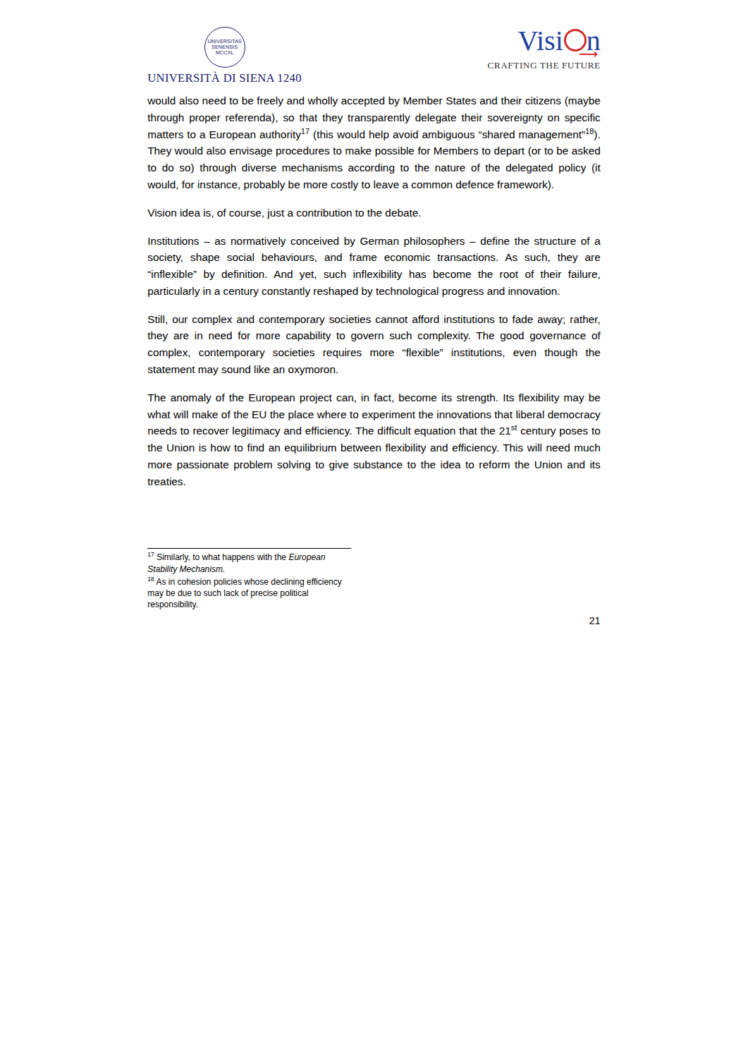UNIVERSITAS
SENENSIS
MCCXL
UNIVERSITÀ DI SIENA 1240
Visi n
⟶
CRAFTING THE FUTURE
would also need to be freely and wholly accepted by Member States and their citizens (maybe through proper referenda), so that they transparently delegate their sovereignty on specific matters to a European authority17 (this would help avoid ambiguous “shared management”18). They would also envisage procedures to make possible for Members to depart (or to be asked to do so) through diverse mechanisms according to the nature of the delegated policy (it would, for instance, probably be more costly to leave a common defence framework).
Vision idea is, of course, just a contribution to the debate.
Institutions – as normatively conceived by German philosophers – define the structure of a society, shape social behaviours, and frame economic transactions. As such, they are “inflexible” by definition. And yet, such inflexibility has become the root of their failure, particularly in a century constantly reshaped by technological progress and innovation.
Still, our complex and contemporary societies cannot afford institutions to fade away; rather, they are in need for more capability to govern such complexity. The good governance of complex, contemporary societies requires more “flexible” institutions, even though the statement may sound like an oxymoron.
The anomaly of the European project can, in fact, become its strength. Its flexibility may be what will make of the EU the place where to experiment the innovations that liberal democracy needs to recover legitimacy and efficiency. The difficult equation that the 21st century poses to the Union is how to find an equilibrium between flexibility and efficiency. This will need much more passionate problem solving to give substance to the idea to reform the Union and its treaties.
17 Similarly, to what happens with the European Stability Mechanism.
18 As in cohesion policies whose declining efficiency may be due to such lack of precise political responsibility.
21